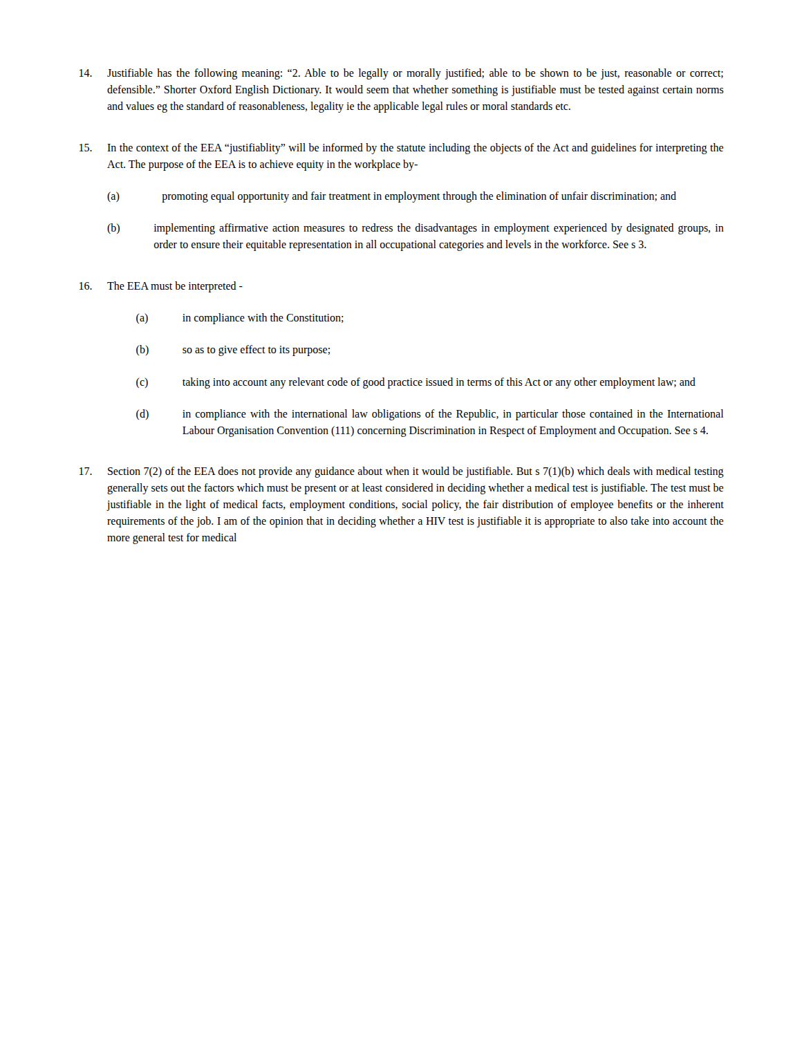Justifiable has the following meaning: “2. Able to be legally or morally justified; able to be shown to be just, reasonable or correct; defensible.” Shorter Oxford English Dictionary. It would seem that whether something is justifiable must be tested against certain norms and values eg the standard of reasonableness, legality ie the applicable legal rules or moral standards etc.
In the context of the EEA “justifiablity” will be informed by the statute including the objects of the Act and guidelines for interpreting the Act. The purpose of the EEA is to achieve equity in the workplace by-
(a) promoting equal opportunity and fair treatment in employment through the elimination of unfair discrimination; and (b) implementing affirmative action measures to redress the disadvantages in employment experienced by designated groups, in order to ensure their equitable representation in all occupational categories and levels in the workforce. See s 3.
The EEA must be interpreted -
(a) in compliance with the Constitution; (b) so as to give effect to its purpose; (c) taking into account any relevant code of good practice issued in terms of this Act or any other employment law; and (d) in compliance with the international law obligations of the Republic, in particular those contained in the International Labour Organisation Convention (111) concerning Discrimination in Respect of Employment and Occupation. See s 4.
Section 7(2) of the EEA does not provide any guidance about when it would be justifiable. But s 7(1)(b) which deals with medical testing generally sets out the factors which must be present or at least considered in deciding whether a medical test is justifiable. The test must be justifiable in the light of medical facts, employment conditions, social policy, the fair distribution of employee benefits or the inherent requirements of the job. I am of the opinion that in deciding whether a HIV test is justifiable it is appropriate to also take into account the more general test for medical